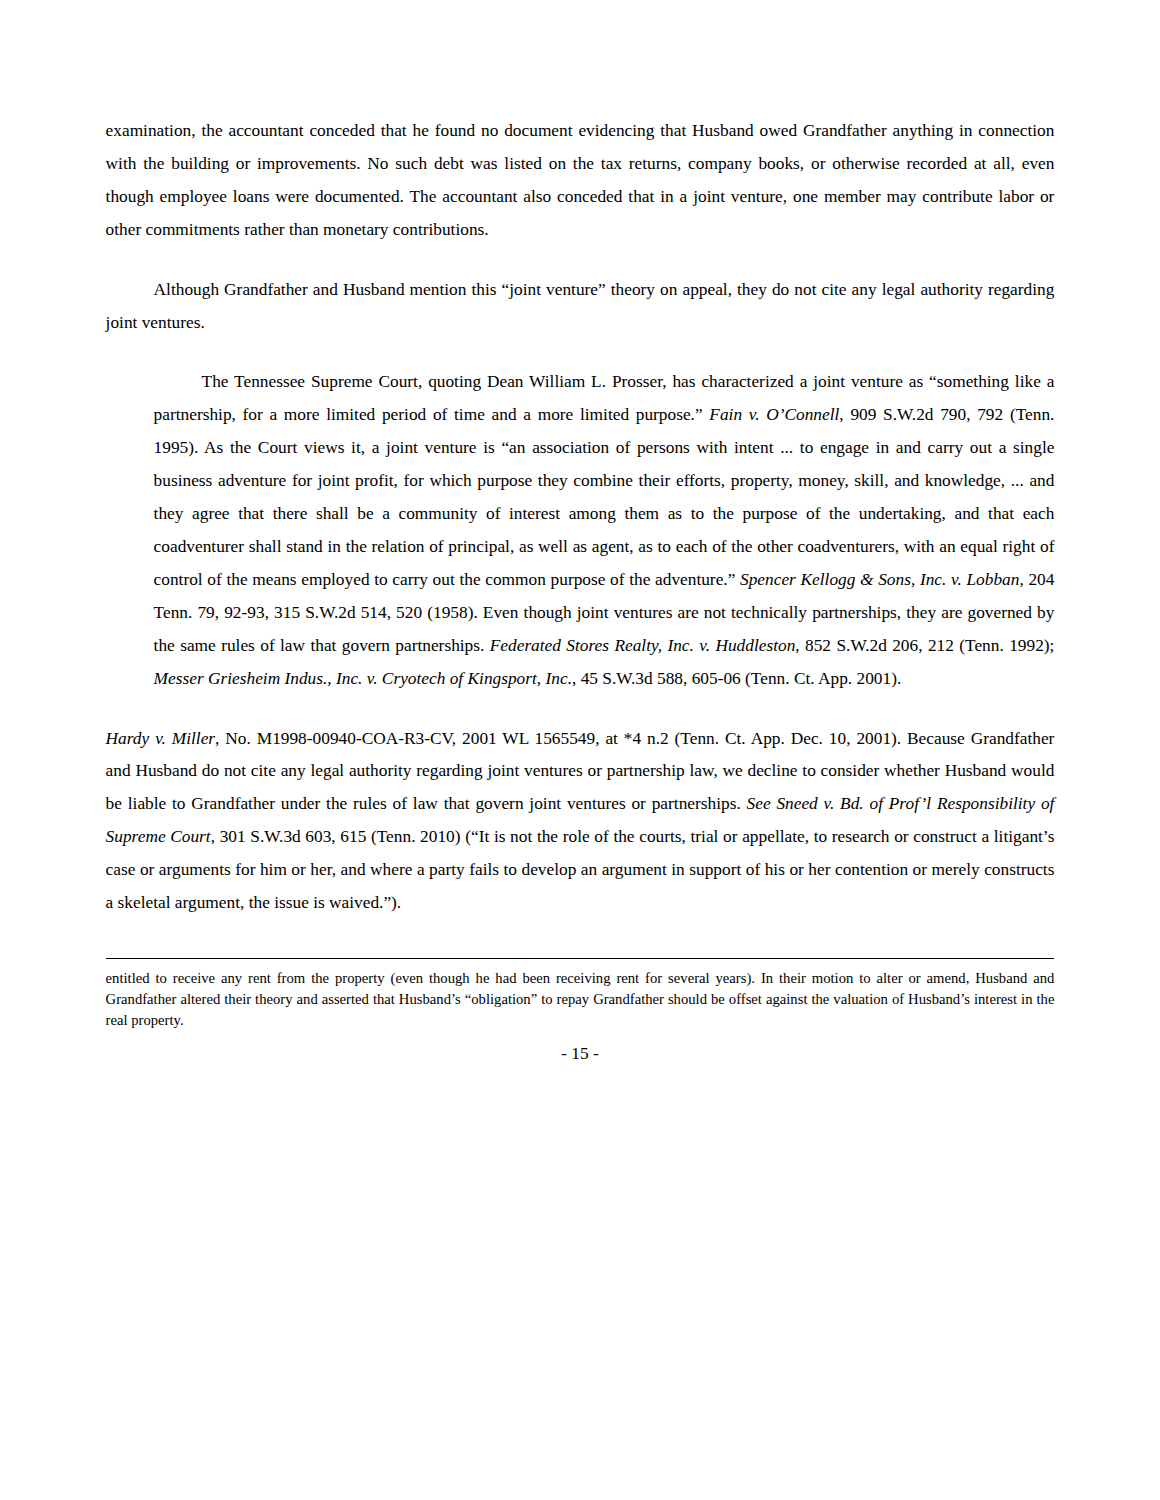examination, the accountant conceded that he found no document evidencing that Husband owed Grandfather anything in connection with the building or improvements. No such debt was listed on the tax returns, company books, or otherwise recorded at all, even though employee loans were documented. The accountant also conceded that in a joint venture, one member may contribute labor or other commitments rather than monetary contributions.
Although Grandfather and Husband mention this “joint venture” theory on appeal, they do not cite any legal authority regarding joint ventures.
The Tennessee Supreme Court, quoting Dean William L. Prosser, has characterized a joint venture as “something like a partnership, for a more limited period of time and a more limited purpose.” Fain v. O’Connell, 909 S.W.2d 790, 792 (Tenn. 1995). As the Court views it, a joint venture is “an association of persons with intent ... to engage in and carry out a single business adventure for joint profit, for which purpose they combine their efforts, property, money, skill, and knowledge, ... and they agree that there shall be a community of interest among them as to the purpose of the undertaking, and that each coadventurer shall stand in the relation of principal, as well as agent, as to each of the other coadventurers, with an equal right of control of the means employed to carry out the common purpose of the adventure.” Spencer Kellogg & Sons, Inc. v. Lobban, 204 Tenn. 79, 92-93, 315 S.W.2d 514, 520 (1958). Even though joint ventures are not technically partnerships, they are governed by the same rules of law that govern partnerships. Federated Stores Realty, Inc. v. Huddleston, 852 S.W.2d 206, 212 (Tenn. 1992); Messer Griesheim Indus., Inc. v. Cryotech of Kingsport, Inc., 45 S.W.3d 588, 605-06 (Tenn. Ct. App. 2001).
Hardy v. Miller, No. M1998-00940-COA-R3-CV, 2001 WL 1565549, at *4 n.2 (Tenn. Ct. App. Dec. 10, 2001). Because Grandfather and Husband do not cite any legal authority regarding joint ventures or partnership law, we decline to consider whether Husband would be liable to Grandfather under the rules of law that govern joint ventures or partnerships. See Sneed v. Bd. of Prof’l Responsibility of Supreme Court, 301 S.W.3d 603, 615 (Tenn. 2010) (“It is not the role of the courts, trial or appellate, to research or construct a litigant’s case or arguments for him or her, and where a party fails to develop an argument in support of his or her contention or merely constructs a skeletal argument, the issue is waived.”).
entitled to receive any rent from the property (even though he had been receiving rent for several years). In their motion to alter or amend, Husband and Grandfather altered their theory and asserted that Husband’s “obligation” to repay Grandfather should be offset against the valuation of Husband’s interest in the real property.
- 15 -